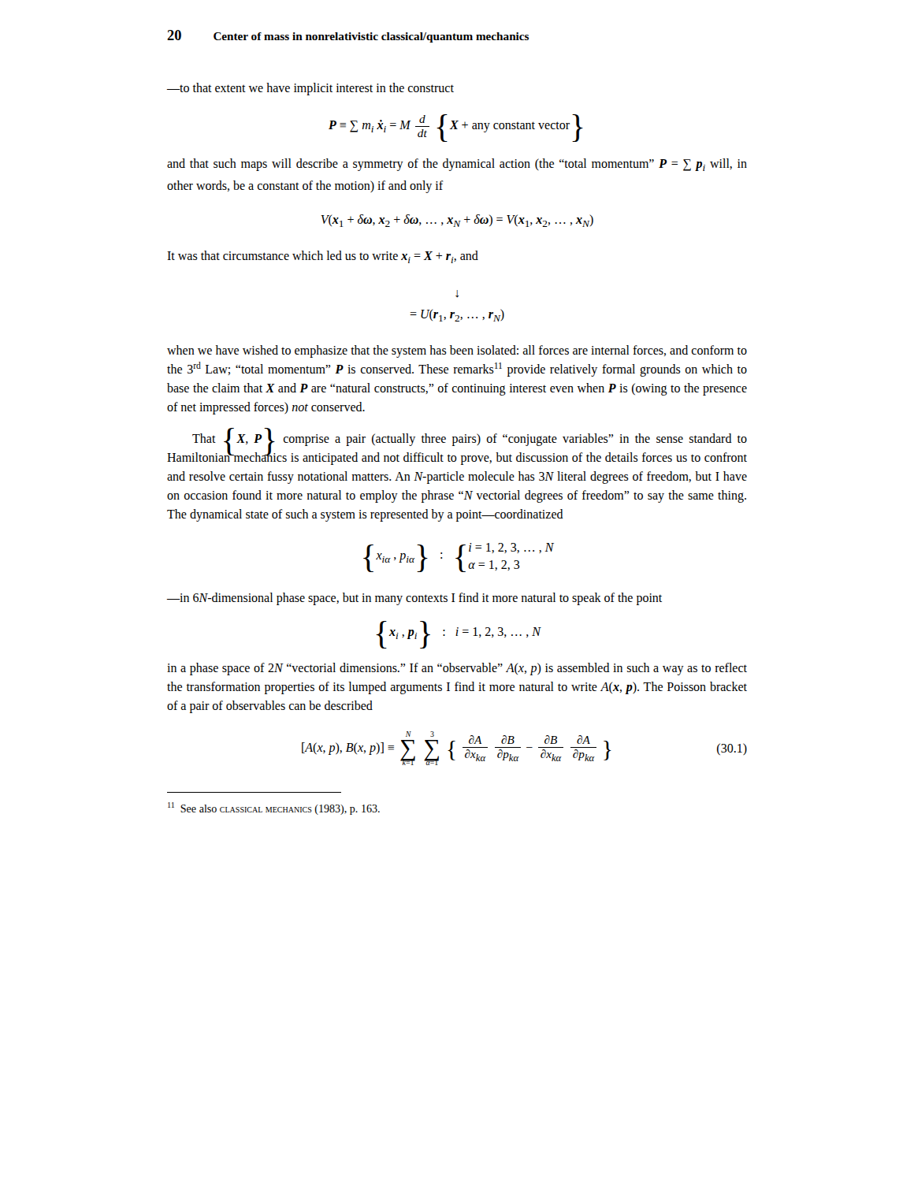20 Center of mass in nonrelativistic classical/quantum mechanics
—to that extent we have implicit interest in the construct
P ≡ ∑ mi ẋi = M ddt {X + any constant vector}
and that such maps will describe a symmetry of the dynamical action (the “total momentum” P = ∑ pi will, in other words, be a constant of the motion) if and only if
V(x1 + δω, x2 + δω, … , xN + δω) = V(x1, x2, … , xN)
It was that circumstance which led us to write xi = X + ri, and
↓ = U(r1, r2, … , rN)
when we have wished to emphasize that the system has been isolated: all forces are internal forces, and conform to the 3rd Law; “total momentum” P is conserved. These remarks11 provide relatively formal grounds on which to base the claim that X and P are “natural constructs,” of continuing interest even when P is (owing to the presence of net impressed forces) not conserved.
That {X, P} comprise a pair (actually three pairs) of “conjugate variables” in the sense standard to Hamiltonian mechanics is anticipated and not difficult to prove, but discussion of the details forces us to confront and resolve certain fussy notational matters. An N-particle molecule has 3N literal degrees of freedom, but I have on occasion found it more natural to employ the phrase “N vectorial degrees of freedom” to say the same thing. The dynamical state of such a system is represented by a point—coordinatized
{xiα , piα} : {i = 1, 2, 3, … , N
α = 1, 2, 3
—in 6N-dimensional phase space, but in many contexts I find it more natural to speak of the point
{xi , pi} : i = 1, 2, 3, … , N
in a phase space of 2N “vectorial dimensions.” If an “observable” A(x, p) is assembled in such a way as to reflect the transformation properties of its lumped arguments I find it more natural to write A(x, p). The Poisson bracket of a pair of observables can be described
[A(x, p), B(x, p)] ≡ N∑k=1 3∑α=1 { ∂A∂xkα ∂B∂pkα − ∂B∂xkα ∂A∂pkα } (30.1)
11 See also classical mechanics (1983), p. 163.